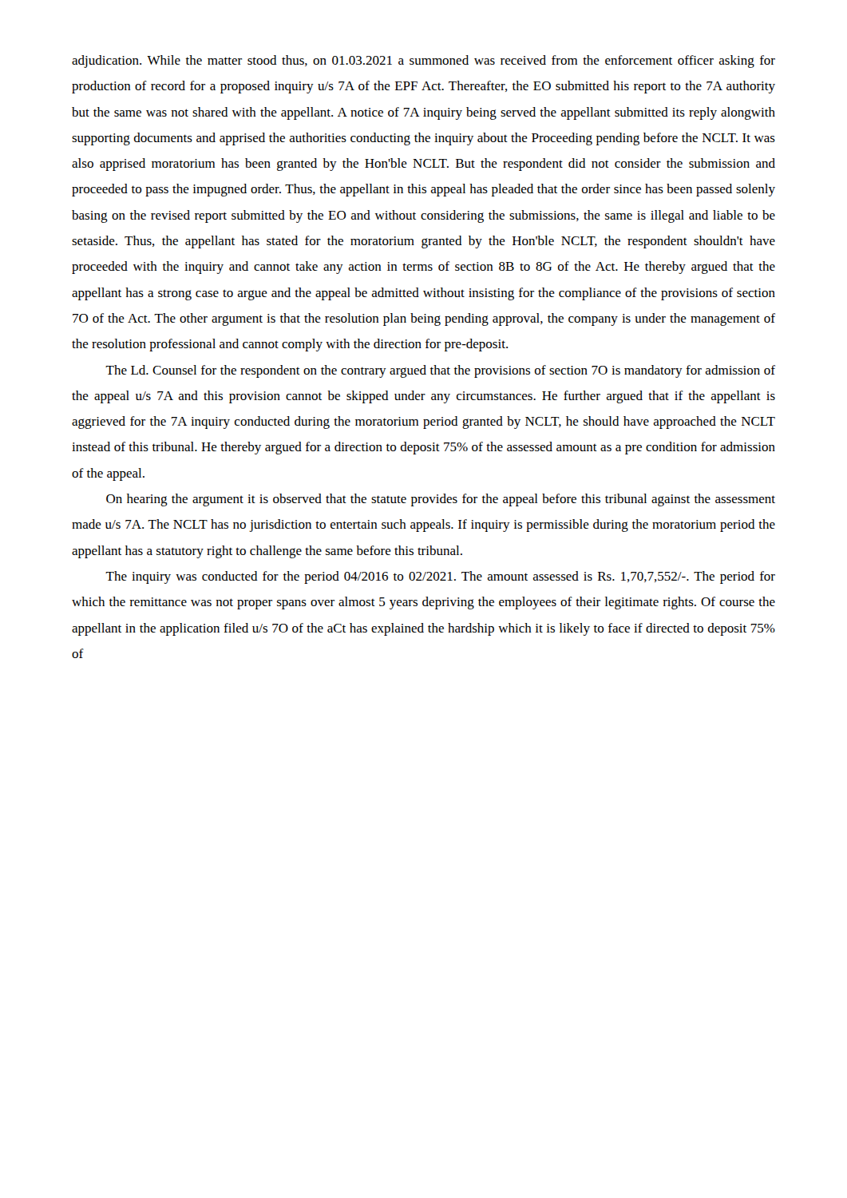adjudication. While the matter stood thus, on 01.03.2021 a summoned was received from the enforcement officer asking for production of record for a proposed inquiry u/s 7A of the EPF Act. Thereafter, the EO submitted his report to the 7A authority but the same was not shared with the appellant. A notice of 7A inquiry being served the appellant submitted its reply alongwith supporting documents and apprised the authorities conducting the inquiry about the Proceeding pending before the NCLT. It was also apprised moratorium has been granted by the Hon'ble NCLT. But the respondent did not consider the submission and proceeded to pass the impugned order. Thus, the appellant in this appeal has pleaded that the order since has been passed solenly basing on the revised report submitted by the EO and without considering the submissions, the same is illegal and liable to be setaside. Thus, the appellant has stated for the moratorium granted by the Hon'ble NCLT, the respondent shouldn't have proceeded with the inquiry and cannot take any action in terms of section 8B to 8G of the Act. He thereby argued that the appellant has a strong case to argue and the appeal be admitted without insisting for the compliance of the provisions of section 7O of the Act. The other argument is that the resolution plan being pending approval, the company is under the management of the resolution professional and cannot comply with the direction for pre-deposit.
The Ld. Counsel for the respondent on the contrary argued that the provisions of section 7O is mandatory for admission of the appeal u/s 7A and this provision cannot be skipped under any circumstances. He further argued that if the appellant is aggrieved for the 7A inquiry conducted during the moratorium period granted by NCLT, he should have approached the NCLT instead of this tribunal. He thereby argued for a direction to deposit 75% of the assessed amount as a pre condition for admission of the appeal.
On hearing the argument it is observed that the statute provides for the appeal before this tribunal against the assessment made u/s 7A. The NCLT has no jurisdiction to entertain such appeals. If inquiry is permissible during the moratorium period the appellant has a statutory right to challenge the same before this tribunal.
The inquiry was conducted for the period 04/2016 to 02/2021. The amount assessed is Rs. 1,70,7,552/-. The period for which the remittance was not proper spans over almost 5 years depriving the employees of their legitimate rights. Of course the appellant in the application filed u/s 7O of the aCt has explained the hardship which it is likely to face if directed to deposit 75% of